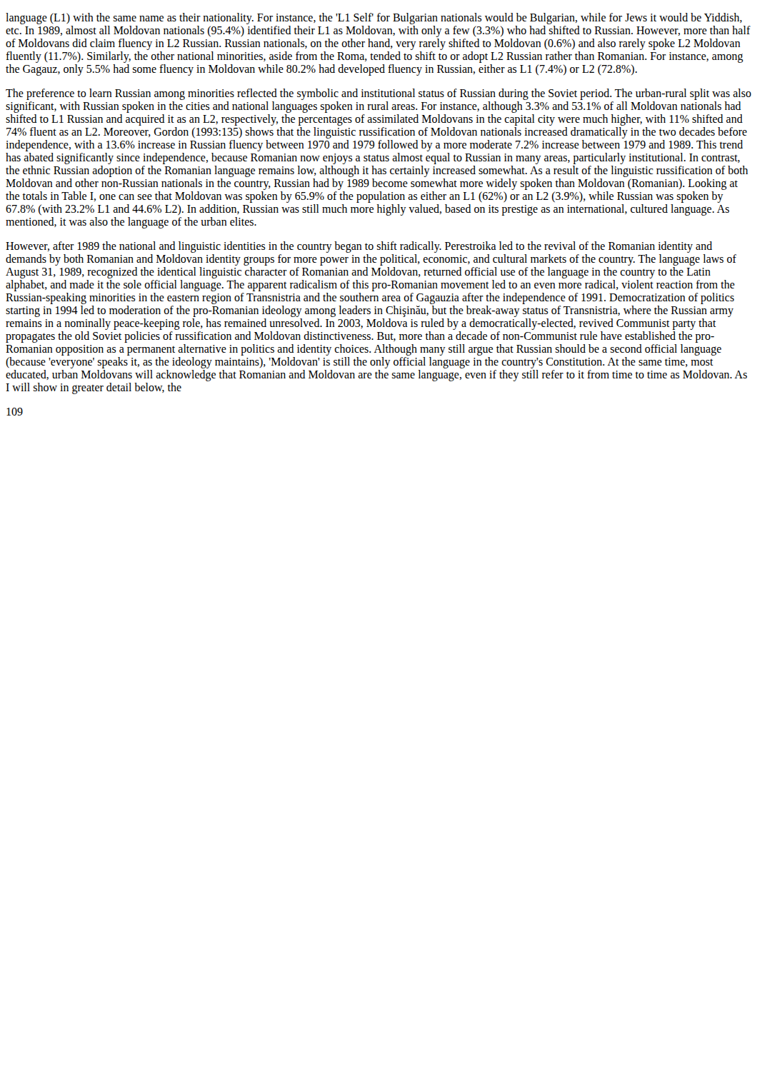language (L1) with the same name as their nationality. For instance, the 'L1 Self' for Bulgarian nationals would be Bulgarian, while for Jews it would be Yiddish, etc. In 1989, almost all Moldovan nationals (95.4%) identified their L1 as Moldovan, with only a few (3.3%) who had shifted to Russian. However, more than half of Moldovans did claim fluency in L2 Russian. Russian nationals, on the other hand, very rarely shifted to Moldovan (0.6%) and also rarely spoke L2 Moldovan fluently (11.7%). Similarly, the other national minorities, aside from the Roma, tended to shift to or adopt L2 Russian rather than Romanian. For instance, among the Gagauz, only 5.5% had some fluency in Moldovan while 80.2% had developed fluency in Russian, either as L1 (7.4%) or L2 (72.8%).
The preference to learn Russian among minorities reflected the symbolic and institutional status of Russian during the Soviet period. The urban-rural split was also significant, with Russian spoken in the cities and national languages spoken in rural areas. For instance, although 3.3% and 53.1% of all Moldovan nationals had shifted to L1 Russian and acquired it as an L2, respectively, the percentages of assimilated Moldovans in the capital city were much higher, with 11% shifted and 74% fluent as an L2. Moreover, Gordon (1993:135) shows that the linguistic russification of Moldovan nationals increased dramatically in the two decades before independence, with a 13.6% increase in Russian fluency between 1970 and 1979 followed by a more moderate 7.2% increase between 1979 and 1989. This trend has abated significantly since independence, because Romanian now enjoys a status almost equal to Russian in many areas, particularly institutional. In contrast, the ethnic Russian adoption of the Romanian language remains low, although it has certainly increased somewhat. As a result of the linguistic russification of both Moldovan and other non-Russian nationals in the country, Russian had by 1989 become somewhat more widely spoken than Moldovan (Romanian). Looking at the totals in Table I, one can see that Moldovan was spoken by 65.9% of the population as either an L1 (62%) or an L2 (3.9%), while Russian was spoken by 67.8% (with 23.2% L1 and 44.6% L2). In addition, Russian was still much more highly valued, based on its prestige as an international, cultured language. As mentioned, it was also the language of the urban elites.
However, after 1989 the national and linguistic identities in the country began to shift radically. Perestroika led to the revival of the Romanian identity and demands by both Romanian and Moldovan identity groups for more power in the political, economic, and cultural markets of the country. The language laws of August 31, 1989, recognized the identical linguistic character of Romanian and Moldovan, returned official use of the language in the country to the Latin alphabet, and made it the sole official language. The apparent radicalism of this pro-Romanian movement led to an even more radical, violent reaction from the Russian-speaking minorities in the eastern region of Transnistria and the southern area of Gagauzia after the independence of 1991. Democratization of politics starting in 1994 led to moderation of the pro-Romanian ideology among leaders in Chişinău, but the break-away status of Transnistria, where the Russian army remains in a nominally peace-keeping role, has remained unresolved. In 2003, Moldova is ruled by a democratically-elected, revived Communist party that propagates the old Soviet policies of russification and Moldovan distinctiveness. But, more than a decade of non-Communist rule have established the pro-Romanian opposition as a permanent alternative in politics and identity choices. Although many still argue that Russian should be a second official language (because 'everyone' speaks it, as the ideology maintains), 'Moldovan' is still the only official language in the country's Constitution. At the same time, most educated, urban Moldovans will acknowledge that Romanian and Moldovan are the same language, even if they still refer to it from time to time as Moldovan. As I will show in greater detail below, the
109